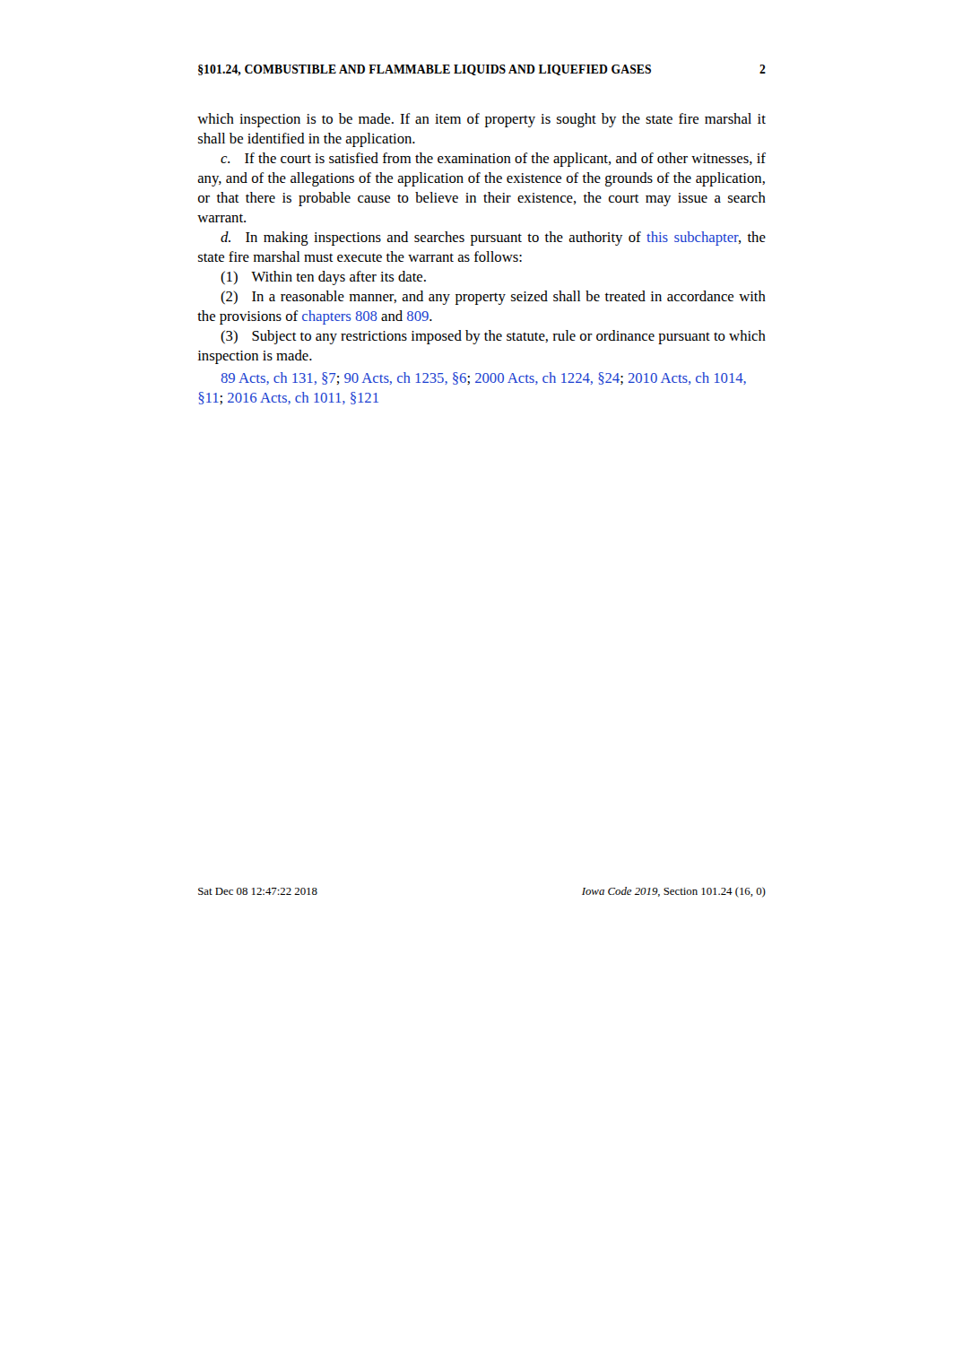§101.24, COMBUSTIBLE AND FLAMMABLE LIQUIDS AND LIQUEFIED GASES 2
which inspection is to be made. If an item of property is sought by the state fire marshal it shall be identified in the application.
c. If the court is satisfied from the examination of the applicant, and of other witnesses, if any, and of the allegations of the application of the existence of the grounds of the application, or that there is probable cause to believe in their existence, the court may issue a search warrant.
d. In making inspections and searches pursuant to the authority of this subchapter, the state fire marshal must execute the warrant as follows:
(1) Within ten days after its date.
(2) In a reasonable manner, and any property seized shall be treated in accordance with the provisions of chapters 808 and 809.
(3) Subject to any restrictions imposed by the statute, rule or ordinance pursuant to which inspection is made.
89 Acts, ch 131, §7; 90 Acts, ch 1235, §6; 2000 Acts, ch 1224, §24; 2010 Acts, ch 1014, §11; 2016 Acts, ch 1011, §121
Sat Dec 08 12:47:22 2018 Iowa Code 2019, Section 101.24 (16, 0)